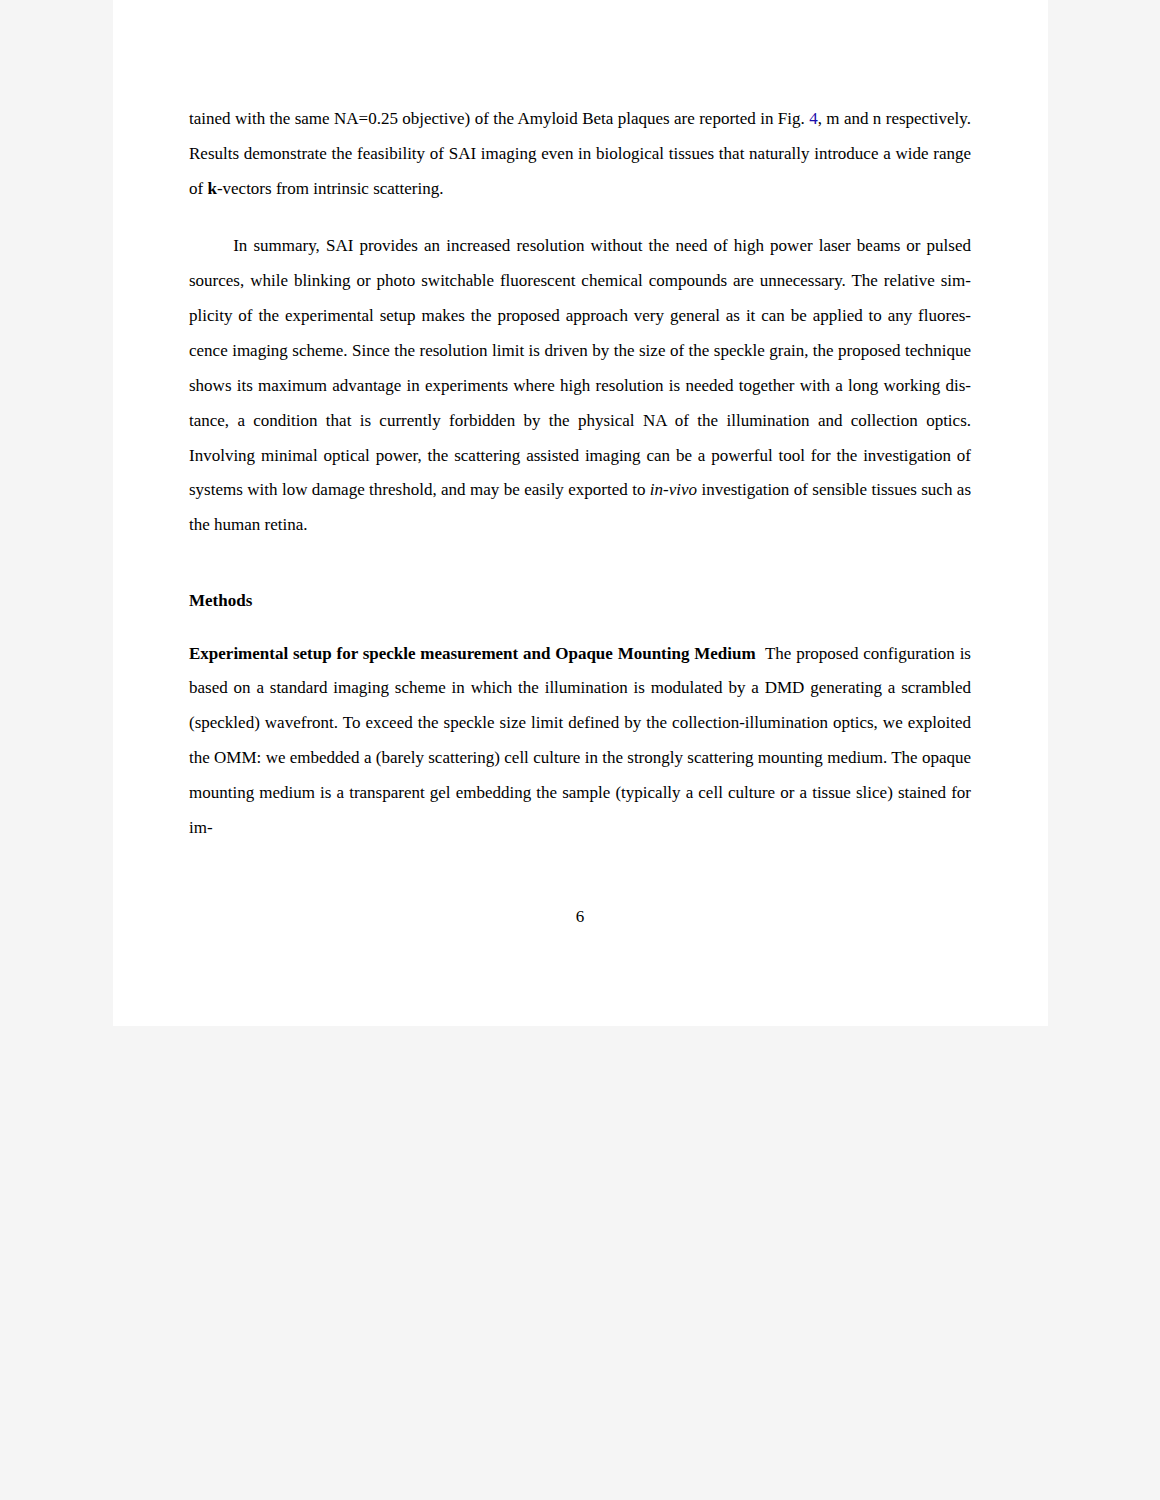tained with the same NA=0.25 objective) of the Amyloid Beta plaques are reported in Fig. 4, m and n respectively. Results demonstrate the feasibility of SAI imaging even in biological tissues that naturally introduce a wide range of k-vectors from intrinsic scattering.
In summary, SAI provides an increased resolution without the need of high power laser beams or pulsed sources, while blinking or photo switchable fluorescent chemical compounds are unnecessary. The relative simplicity of the experimental setup makes the proposed approach very general as it can be applied to any fluorescence imaging scheme. Since the resolution limit is driven by the size of the speckle grain, the proposed technique shows its maximum advantage in experiments where high resolution is needed together with a long working distance, a condition that is currently forbidden by the physical NA of the illumination and collection optics. Involving minimal optical power, the scattering assisted imaging can be a powerful tool for the investigation of systems with low damage threshold, and may be easily exported to in-vivo investigation of sensible tissues such as the human retina.
Methods
Experimental setup for speckle measurement and Opaque Mounting Medium The proposed configuration is based on a standard imaging scheme in which the illumination is modulated by a DMD generating a scrambled (speckled) wavefront. To exceed the speckle size limit defined by the collection-illumination optics, we exploited the OMM: we embedded a (barely scattering) cell culture in the strongly scattering mounting medium. The opaque mounting medium is a transparent gel embedding the sample (typically a cell culture or a tissue slice) stained for im-
6